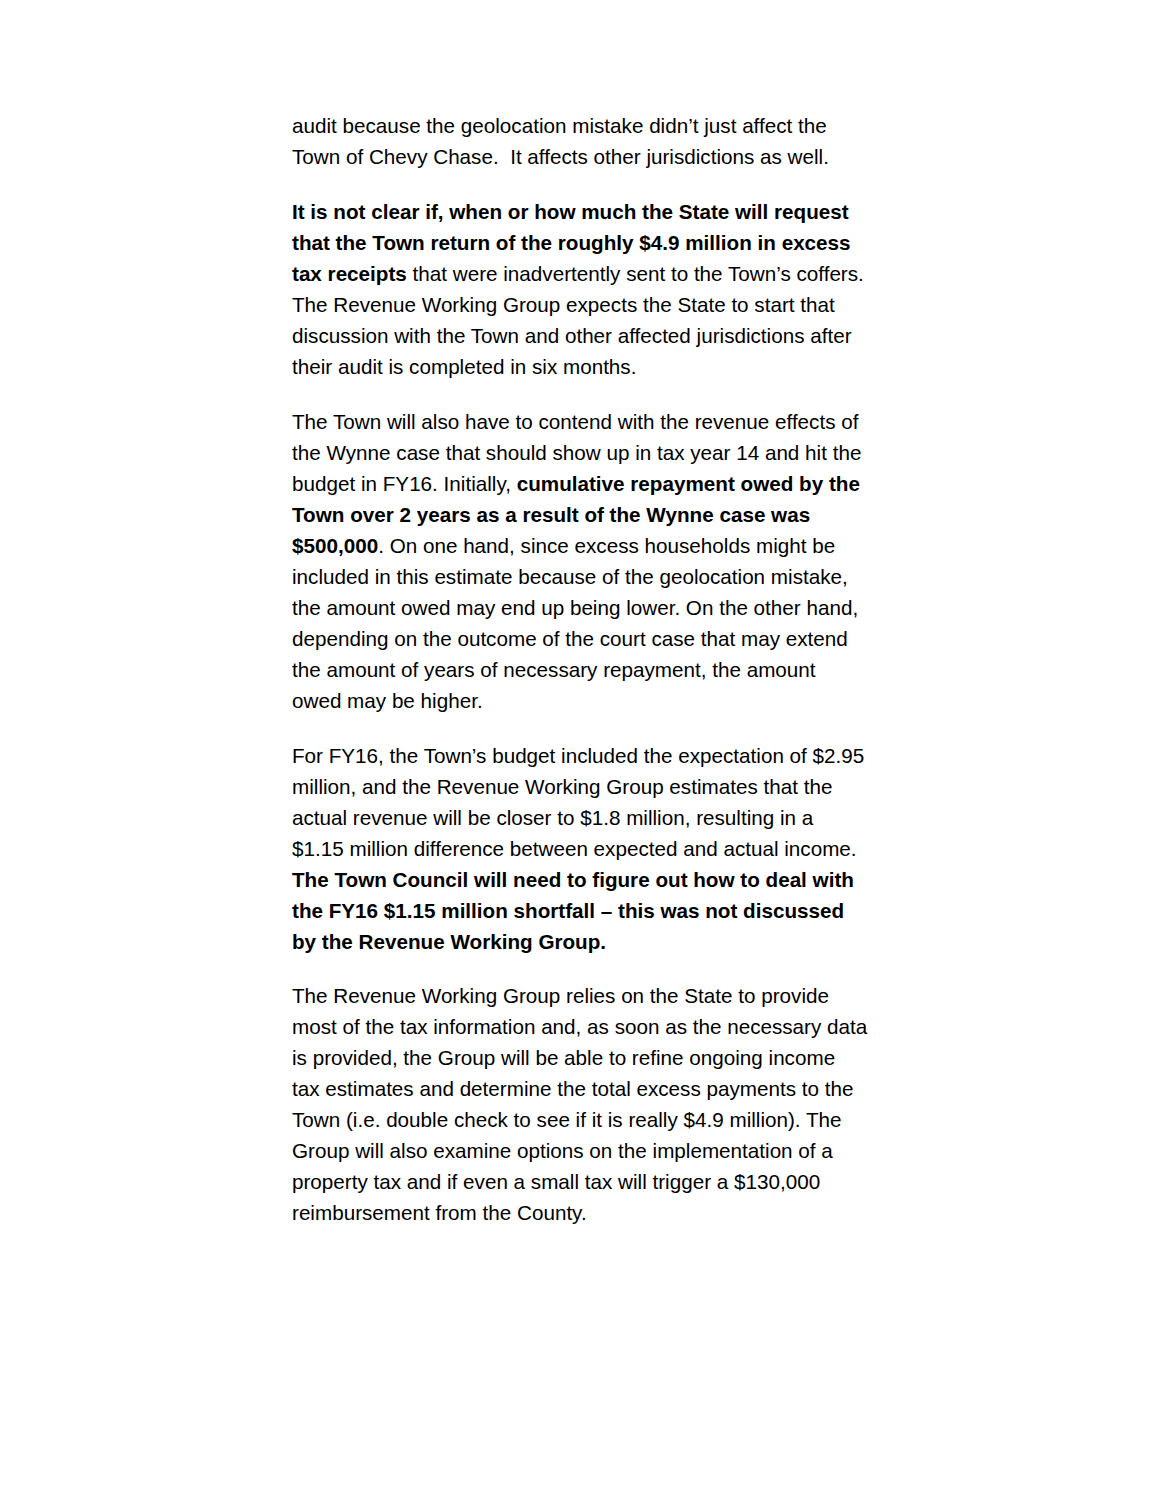audit because the geolocation mistake didn’t just affect the Town of Chevy Chase. It affects other jurisdictions as well.
It is not clear if, when or how much the State will request that the Town return of the roughly $4.9 million in excess tax receipts that were inadvertently sent to the Town’s coffers. The Revenue Working Group expects the State to start that discussion with the Town and other affected jurisdictions after their audit is completed in six months.
The Town will also have to contend with the revenue effects of the Wynne case that should show up in tax year 14 and hit the budget in FY16. Initially, cumulative repayment owed by the Town over 2 years as a result of the Wynne case was $500,000. On one hand, since excess households might be included in this estimate because of the geolocation mistake, the amount owed may end up being lower. On the other hand, depending on the outcome of the court case that may extend the amount of years of necessary repayment, the amount owed may be higher.
For FY16, the Town’s budget included the expectation of $2.95 million, and the Revenue Working Group estimates that the actual revenue will be closer to $1.8 million, resulting in a $1.15 million difference between expected and actual income. The Town Council will need to figure out how to deal with the FY16 $1.15 million shortfall – this was not discussed by the Revenue Working Group.
The Revenue Working Group relies on the State to provide most of the tax information and, as soon as the necessary data is provided, the Group will be able to refine ongoing income tax estimates and determine the total excess payments to the Town (i.e. double check to see if it is really $4.9 million). The Group will also examine options on the implementation of a property tax and if even a small tax will trigger a $130,000 reimbursement from the County.